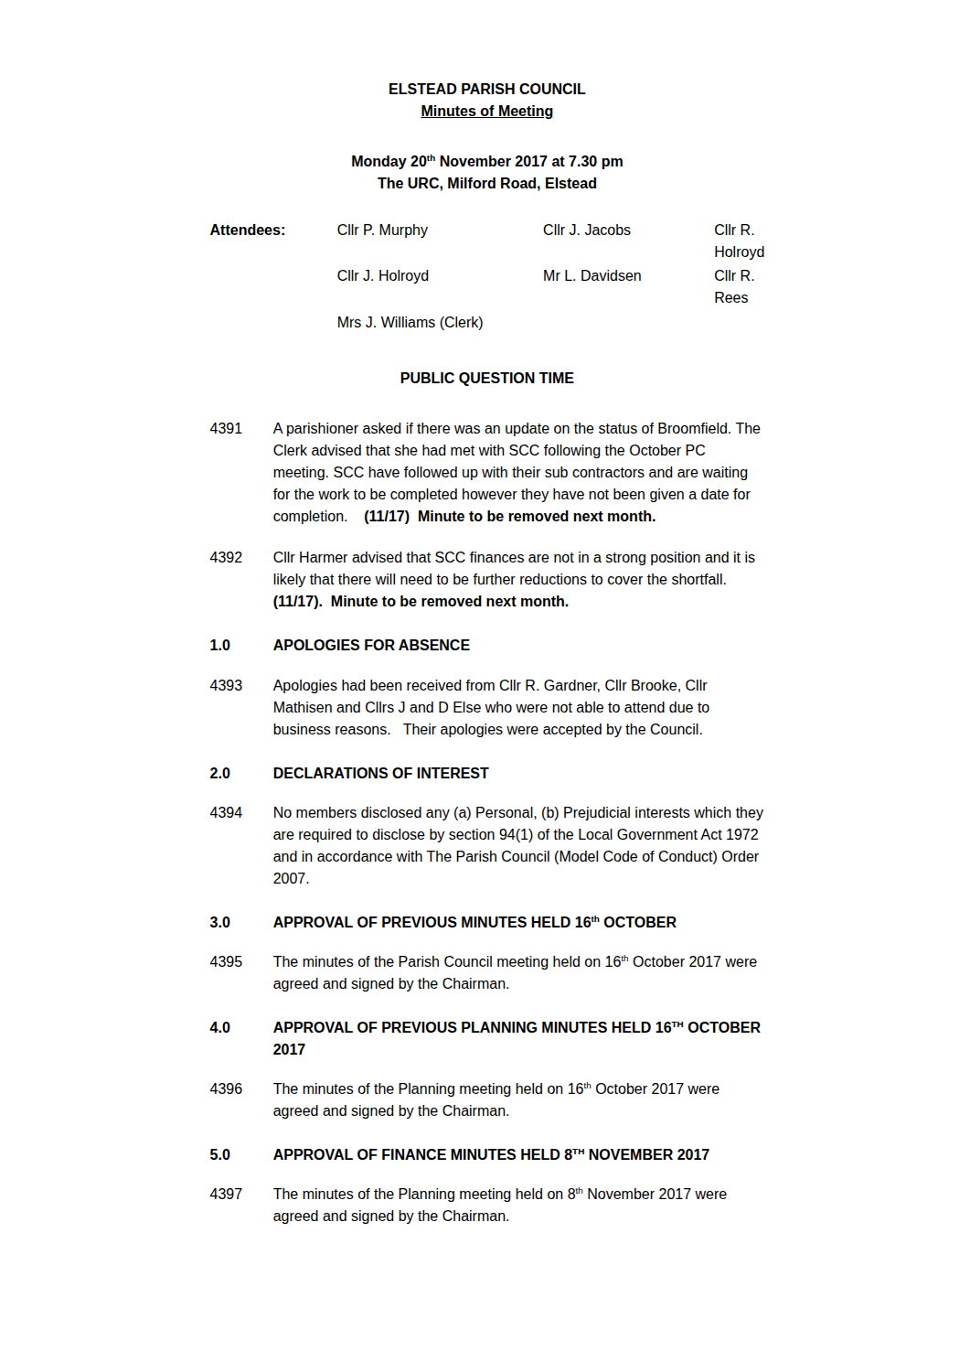ELSTEAD PARISH COUNCIL
Minutes of Meeting
Monday 20th November 2017 at 7.30 pm
The URC, Milford Road, Elstead
| Attendees: | Cllr P. Murphy | Cllr J. Jacobs | Cllr R. Holroyd |
| | Cllr J. Holroyd | Mr L. Davidsen | Cllr R. Rees |
| | Mrs J. Williams (Clerk) | | |
PUBLIC QUESTION TIME
4391
A parishioner asked if there was an update on the status of Broomfield. The Clerk advised that she had met with SCC following the October PC meeting. SCC have followed up with their sub contractors and are waiting for the work to be completed however they have not been given a date for completion. (11/17) Minute to be removed next month.
4392
Cllr Harmer advised that SCC finances are not in a strong position and it is likely that there will need to be further reductions to cover the shortfall. (11/17). Minute to be removed next month.
1.0
APOLOGIES FOR ABSENCE
4393
Apologies had been received from Cllr R. Gardner, Cllr Brooke, Cllr Mathisen and Cllrs J and D Else who were not able to attend due to business reasons. Their apologies were accepted by the Council.
2.0
DECLARATIONS OF INTEREST
4394
No members disclosed any (a) Personal, (b) Prejudicial interests which they are required to disclose by section 94(1) of the Local Government Act 1972 and in accordance with The Parish Council (Model Code of Conduct) Order 2007.
3.0
APPROVAL OF PREVIOUS MINUTES HELD 16th OCTOBER
4395
The minutes of the Parish Council meeting held on 16th October 2017 were agreed and signed by the Chairman.
4.0
APPROVAL OF PREVIOUS PLANNING MINUTES HELD 16TH OCTOBER 2017
4396
The minutes of the Planning meeting held on 16th October 2017 were agreed and signed by the Chairman.
5.0
APPROVAL OF FINANCE MINUTES HELD 8TH NOVEMBER 2017
4397
The minutes of the Planning meeting held on 8th November 2017 were agreed and signed by the Chairman.